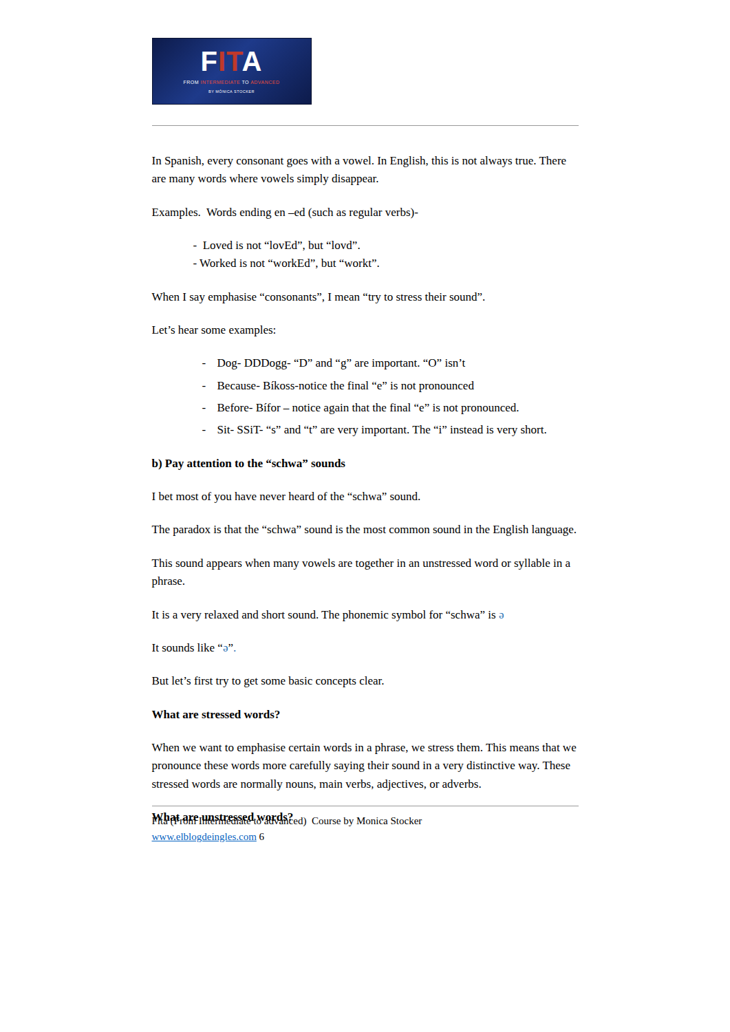FITA
FROM INTERMEDIATE TO ADVANCED
BY MÓNICA STOCKER
In Spanish, every consonant goes with a vowel. In English, this is not always true. There are many words where vowels simply disappear.
Examples. Words ending en –ed (such as regular verbs)-
- Loved is not “lovEd”, but “lovd”.
- Worked is not “workEd”, but “workt”.
When I say emphasise “consonants”, I mean “try to stress their sound”.
Let’s hear some examples:
Dog- DDDogg- “D” and “g” are important. “O” isn’t
Because- Bíkoss-notice the final “e” is not pronounced
Before- Bífor – notice again that the final “e” is not pronounced.
Sit- SSiT- “s” and “t” are very important. The “i” instead is very short.
b) Pay attention to the “schwa” sounds
I bet most of you have never heard of the “schwa” sound.
The paradox is that the “schwa” sound is the most common sound in the English language.
This sound appears when many vowels are together in an unstressed word or syllable in a phrase.
It is a very relaxed and short sound. The phonemic symbol for “schwa” is ə
It sounds like “ə”.
But let’s first try to get some basic concepts clear.
What are stressed words?
When we want to emphasise certain words in a phrase, we stress them. This means that we pronounce these words more carefully saying their sound in a very distinctive way. These stressed words are normally nouns, main verbs, adjectives, or adverbs.
What are unstressed words?
Fita (From Intermediate to advanced) Course by Monica Stocker
www.elblogdeingles.com 6